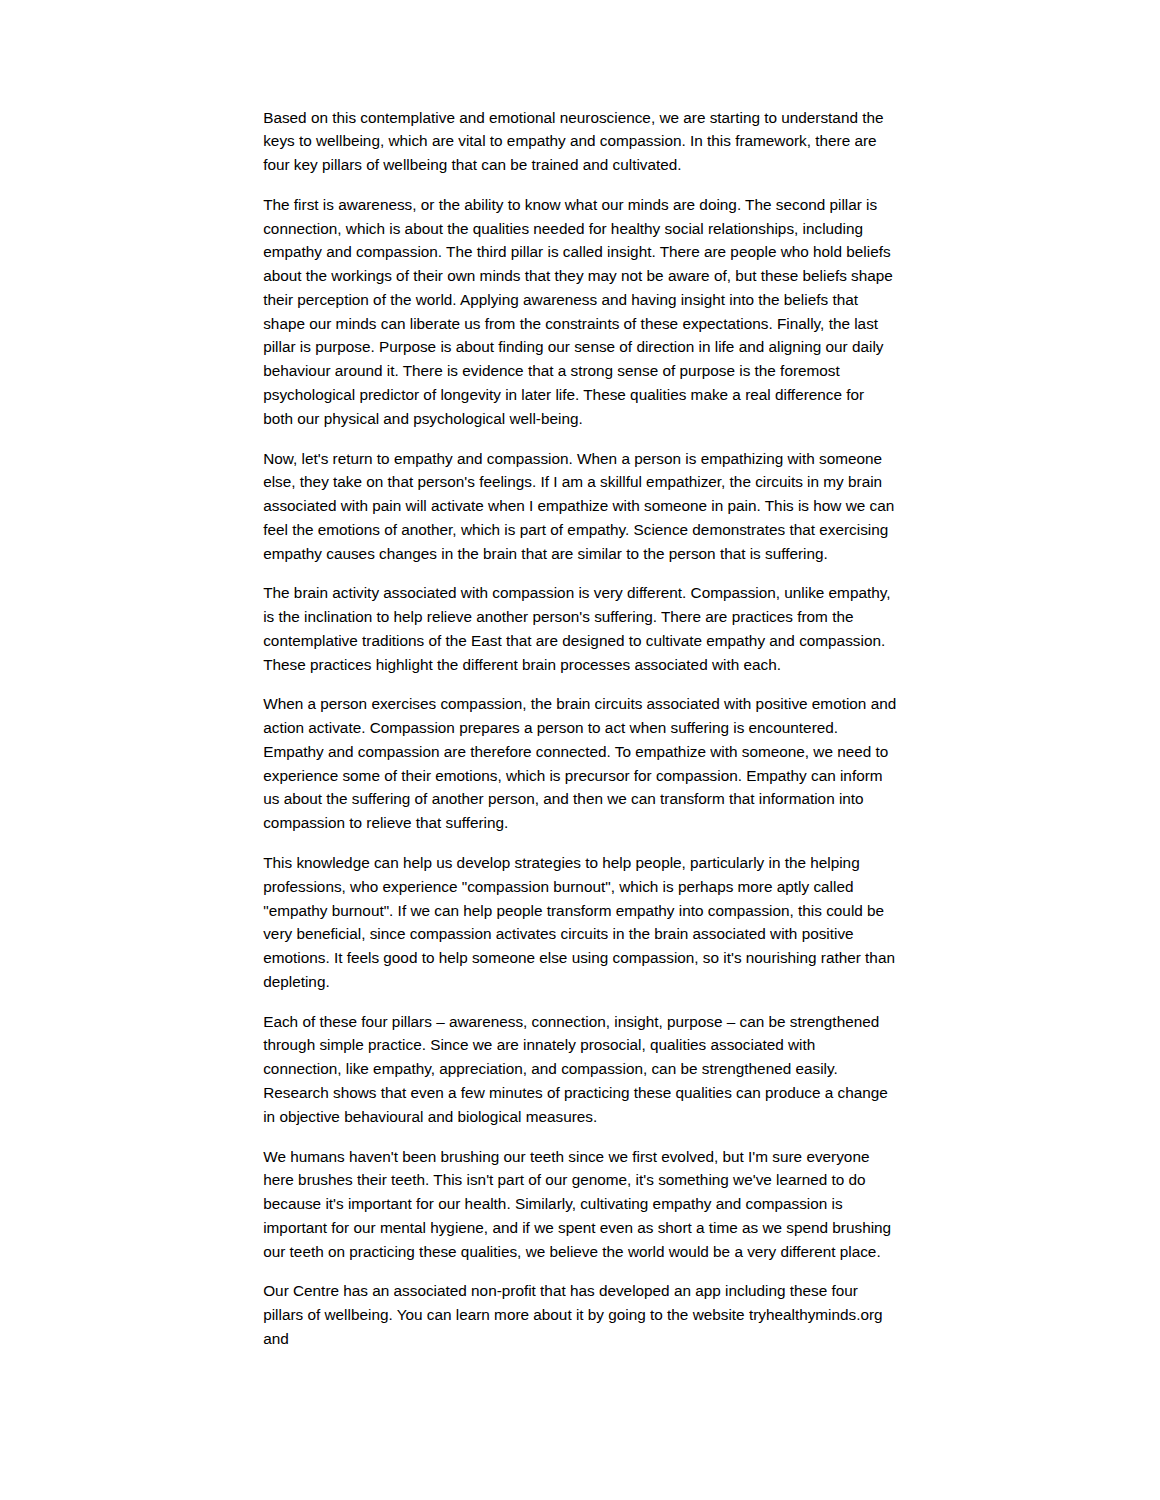Based on this contemplative and emotional neuroscience, we are starting to understand the keys to wellbeing, which are vital to empathy and compassion. In this framework, there are four key pillars of wellbeing that can be trained and cultivated.
The first is awareness, or the ability to know what our minds are doing. The second pillar is connection, which is about the qualities needed for healthy social relationships, including empathy and compassion. The third pillar is called insight. There are people who hold beliefs about the workings of their own minds that they may not be aware of, but these beliefs shape their perception of the world. Applying awareness and having insight into the beliefs that shape our minds can liberate us from the constraints of these expectations. Finally, the last pillar is purpose. Purpose is about finding our sense of direction in life and aligning our daily behaviour around it. There is evidence that a strong sense of purpose is the foremost psychological predictor of longevity in later life. These qualities make a real difference for both our physical and psychological well-being.
Now, let's return to empathy and compassion. When a person is empathizing with someone else, they take on that person's feelings. If I am a skillful empathizer, the circuits in my brain associated with pain will activate when I empathize with someone in pain. This is how we can feel the emotions of another, which is part of empathy. Science demonstrates that exercising empathy causes changes in the brain that are similar to the person that is suffering.
The brain activity associated with compassion is very different. Compassion, unlike empathy, is the inclination to help relieve another person's suffering. There are practices from the contemplative traditions of the East that are designed to cultivate empathy and compassion. These practices highlight the different brain processes associated with each.
When a person exercises compassion, the brain circuits associated with positive emotion and action activate. Compassion prepares a person to act when suffering is encountered. Empathy and compassion are therefore connected. To empathize with someone, we need to experience some of their emotions, which is precursor for compassion. Empathy can inform us about the suffering of another person, and then we can transform that information into compassion to relieve that suffering.
This knowledge can help us develop strategies to help people, particularly in the helping professions, who experience "compassion burnout", which is perhaps more aptly called "empathy burnout". If we can help people transform empathy into compassion, this could be very beneficial, since compassion activates circuits in the brain associated with positive emotions. It feels good to help someone else using compassion, so it's nourishing rather than depleting.
Each of these four pillars – awareness, connection, insight, purpose – can be strengthened through simple practice. Since we are innately prosocial, qualities associated with connection, like empathy, appreciation, and compassion, can be strengthened easily. Research shows that even a few minutes of practicing these qualities can produce a change in objective behavioural and biological measures.
We humans haven't been brushing our teeth since we first evolved, but I'm sure everyone here brushes their teeth. This isn't part of our genome, it's something we've learned to do because it's important for our health. Similarly, cultivating empathy and compassion is important for our mental hygiene, and if we spent even as short a time as we spend brushing our teeth on practicing these qualities, we believe the world would be a very different place.
Our Centre has an associated non-profit that has developed an app including these four pillars of wellbeing. You can learn more about it by going to the website tryhealthyminds.org and